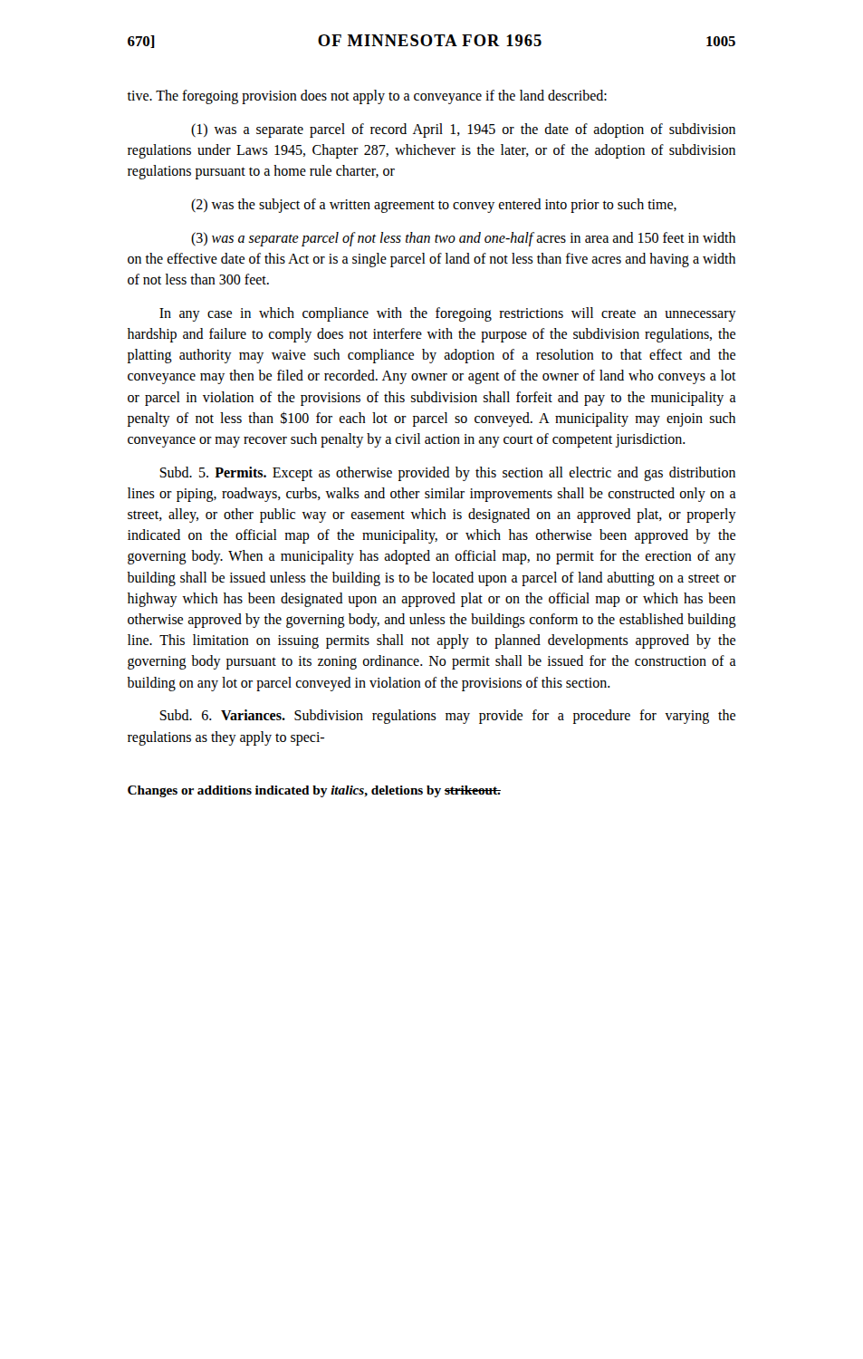670] OF MINNESOTA FOR 1965 1005
tive. The foregoing provision does not apply to a conveyance if the land described:
(1) was a separate parcel of record April 1, 1945 or the date of adoption of subdivision regulations under Laws 1945, Chapter 287, whichever is the later, or of the adoption of subdivision regulations pursuant to a home rule charter, or
(2) was the subject of a written agreement to convey entered into prior to such time,
(3) was a separate parcel of not less than two and one-half acres in area and 150 feet in width on the effective date of this Act or is a single parcel of land of not less than five acres and having a width of not less than 300 feet.
In any case in which compliance with the foregoing restrictions will create an unnecessary hardship and failure to comply does not interfere with the purpose of the subdivision regulations, the platting authority may waive such compliance by adoption of a resolution to that effect and the conveyance may then be filed or recorded. Any owner or agent of the owner of land who conveys a lot or parcel in violation of the provisions of this subdivision shall forfeit and pay to the municipality a penalty of not less than $100 for each lot or parcel so conveyed. A municipality may enjoin such conveyance or may recover such penalty by a civil action in any court of competent jurisdiction.
Subd. 5. Permits. Except as otherwise provided by this section all electric and gas distribution lines or piping, roadways, curbs, walks and other similar improvements shall be constructed only on a street, alley, or other public way or easement which is designated on an approved plat, or properly indicated on the official map of the municipality, or which has otherwise been approved by the governing body. When a municipality has adopted an official map, no permit for the erection of any building shall be issued unless the building is to be located upon a parcel of land abutting on a street or highway which has been designated upon an approved plat or on the official map or which has been otherwise approved by the governing body, and unless the buildings conform to the established building line. This limitation on issuing permits shall not apply to planned developments approved by the governing body pursuant to its zoning ordinance. No permit shall be issued for the construction of a building on any lot or parcel conveyed in violation of the provisions of this section.
Subd. 6. Variances. Subdivision regulations may provide for a procedure for varying the regulations as they apply to speci-
Changes or additions indicated by italics, deletions by strikeout.